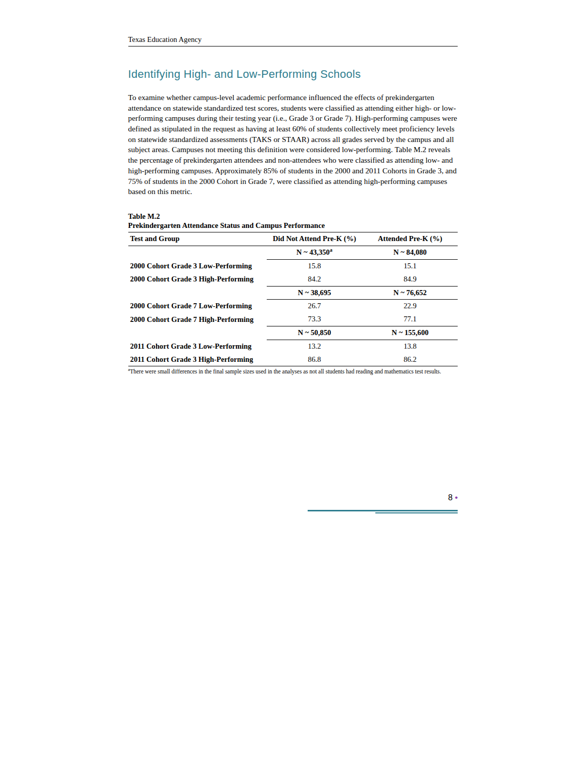Texas Education Agency
Identifying High- and Low-Performing Schools
To examine whether campus-level academic performance influenced the effects of prekindergarten attendance on statewide standardized test scores, students were classified as attending either high- or low- performing campuses during their testing year (i.e., Grade 3 or Grade 7). High-performing campuses were defined as stipulated in the request as having at least 60% of students collectively meet proficiency levels on statewide standardized assessments (TAKS or STAAR) across all grades served by the campus and all subject areas. Campuses not meeting this definition were considered low-performing. Table M.2 reveals the percentage of prekindergarten attendees and non-attendees who were classified as attending low- and high-performing campuses. Approximately 85% of students in the 2000 and 2011 Cohorts in Grade 3, and 75% of students in the 2000 Cohort in Grade 7, were classified as attending high-performing campuses based on this metric.
Table M.2
Prekindergarten Attendance Status and Campus Performance
| Test and Group | Did Not Attend Pre-K (%) | Attended Pre-K (%) |
| --- | --- | --- |
| | N ~ 43,350 a | N ~ 84,080 |
| 2000 Cohort Grade 3 Low-Performing | 15.8 | 15.1 |
| 2000 Cohort Grade 3 High-Performing | 84.2 | 84.9 |
| | N ~ 38,695 | N ~ 76,652 |
| 2000 Cohort Grade 7 Low-Performing | 26.7 | 22.9 |
| 2000 Cohort Grade 7 High-Performing | 73.3 | 77.1 |
| | N ~ 50,850 | N ~ 155,600 |
| 2011 Cohort Grade 3 Low-Performing | 13.2 | 13.8 |
| 2011 Cohort Grade 3 High-Performing | 86.8 | 86.2 |
aThere were small differences in the final sample sizes used in the analyses as not all students had reading and mathematics test results.
8 •